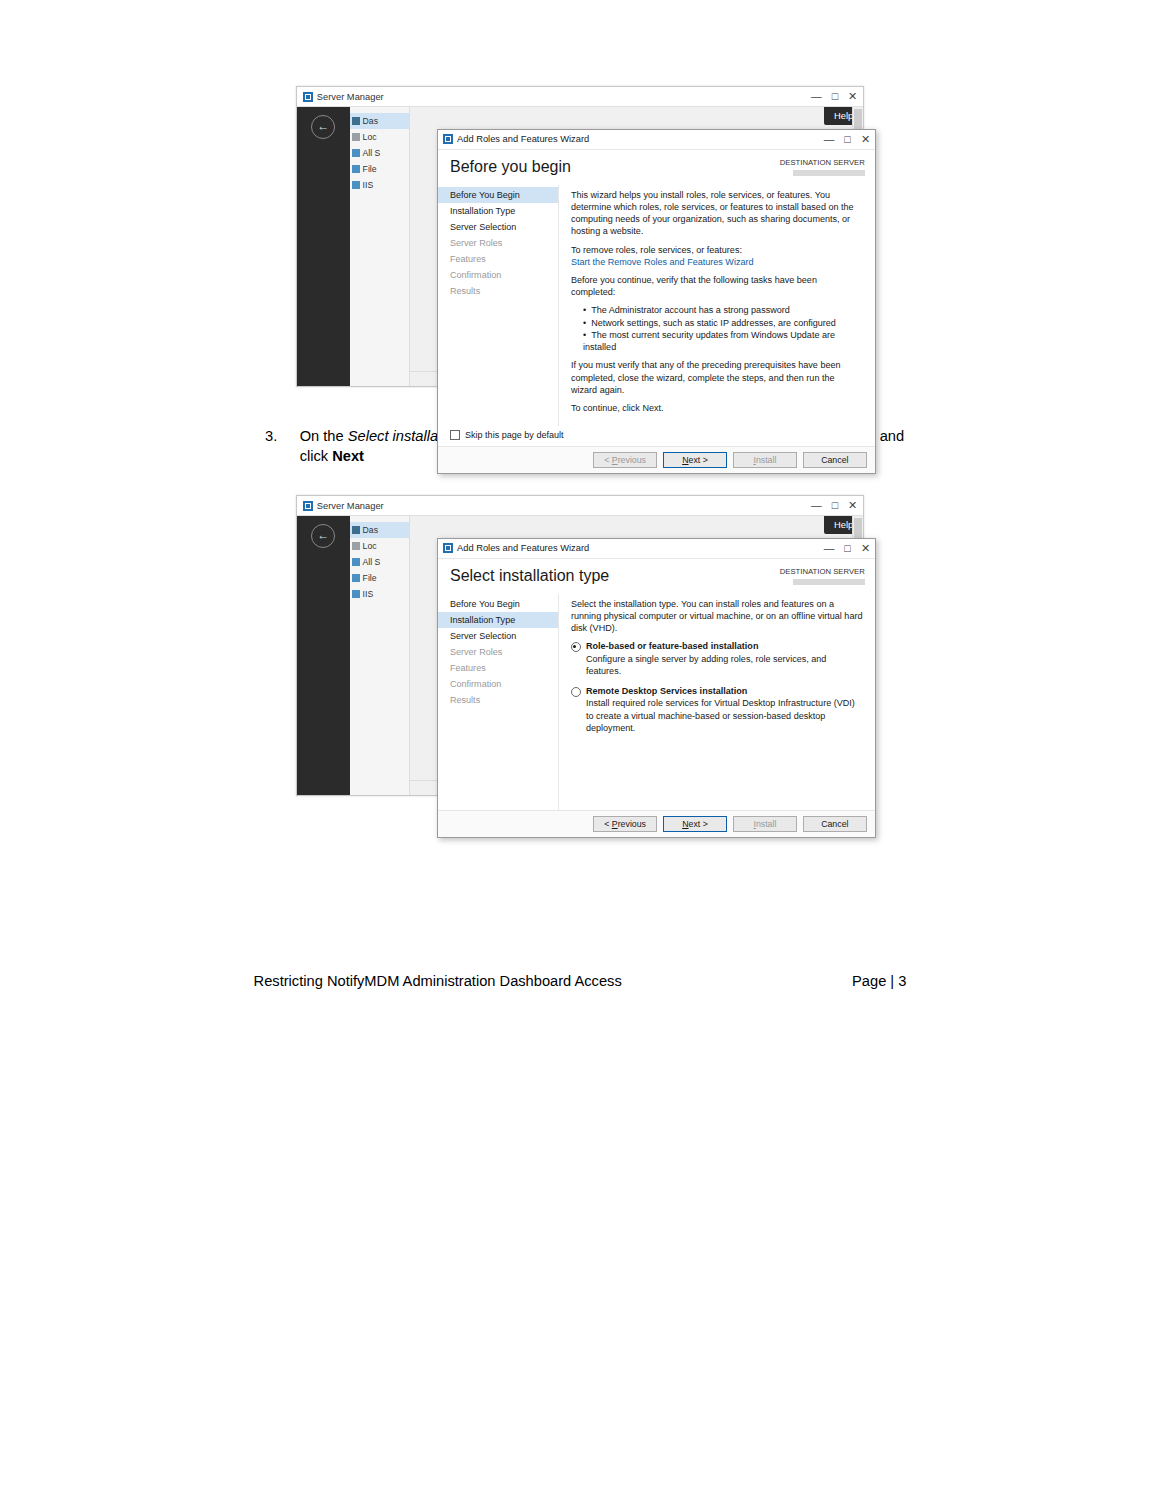Server Manager
—□✕
←
Das
Loc
All S
File
IIS
Help
Hide
Events
Events
▲
▼
Add Roles and Features Wizard
—□✕
Before you begin
DESTINATION SERVER
Before You Begin
Installation Type
Server Selection
Server Roles
Features
Confirmation
Results
This wizard helps you install roles, role services, or features. You determine which roles, role services, or features to install based on the computing needs of your organization, such as sharing documents, or hosting a website.
To remove roles, role services, or features:
Start the Remove Roles and Features Wizard
Before you continue, verify that the following tasks have been completed:
The Administrator account has a strong password
Network settings, such as static IP addresses, are configured
The most current security updates from Windows Update are installed
If you must verify that any of the preceding prerequisites have been completed, close the wizard, complete the steps, and then run the wizard again.
To continue, click Next.
Skip this page by default
< Previous
Next >
Install
Cancel
3.
On the Select installation type screen, select Role-based or feature-based installation, and click Next
Server Manager
—□✕
←
Das
Loc
All S
File
IIS
Help
Hide
Events
Events
▲
▼
Add Roles and Features Wizard
—□✕
Select installation type
DESTINATION SERVER
Before You Begin
Installation Type
Server Selection
Server Roles
Features
Confirmation
Results
Select the installation type. You can install roles and features on a running physical computer or virtual machine, or on an offline virtual hard disk (VHD).
Role-based or feature-based installation
Configure a single server by adding roles, role services, and features.
Remote Desktop Services installation
Install required role services for Virtual Desktop Infrastructure (VDI) to create a virtual machine-based or session-based desktop deployment.
< Previous
Next >
Install
Cancel
Restricting NotifyMDM Administration Dashboard Access
Page | 3